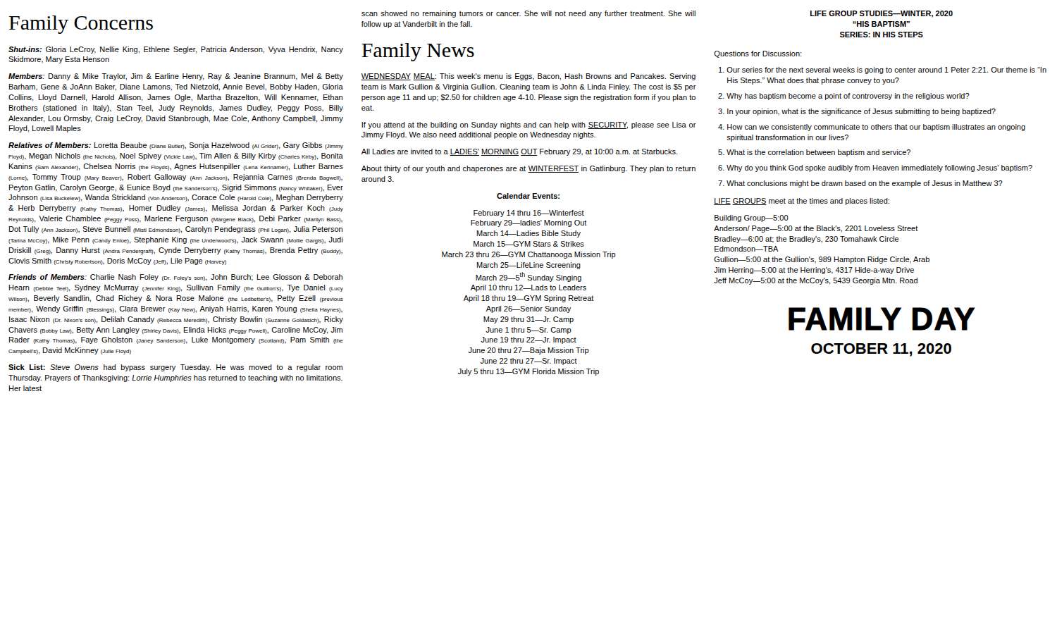Family Concerns
Shut-ins: Gloria LeCroy, Nellie King, Ethlene Segler, Patricia Anderson, Vyva Hendrix, Nancy Skidmore, Mary Esta Henson
Members: Danny & Mike Traylor, Jim & Earline Henry, Ray & Jeanine Brannum, Mel & Betty Barham, Gene & JoAnn Baker, Diane Lamons, Ted Nietzold, Annie Bevel, Bobby Haden, Gloria Collins, Lloyd Darnell, Harold Allison, James Ogle, Martha Brazelton, Will Kennamer, Ethan Brothers (stationed in Italy), Stan Teel, Judy Reynolds, James Dudley, Peggy Poss, Billy Alexander, Lou Ormsby, Craig LeCroy, David Stanbrough, Mae Cole, Anthony Campbell, Jimmy Floyd, Lowell Maples
Relatives of Members: Loretta Beaube (Diane Butler), Sonja Hazelwood (Al Grider), Gary Gibbs (Jimmy Floyd), Megan Nichols (the Nichols), Noel Spivey (Vickie Law), Tim Allen & Billy Kirby (Charles Kirby), Bonita Kanins (Sam Alexander), Chelsea Norris (the Floyds), Agnes Hutsenpiller (Lena Kennamer), Luther Barnes (Lorne), Tommy Troup (Mary Beaver), Robert Galloway (Ann Jackson), Rejannia Carnes (Brenda Bagwell), Peyton Gatlin, Carolyn George, & Eunice Boyd (the Sanderson's), Sigrid Simmons (Nancy Whitaker), Ever Johnson (Lisa Buckelew), Wanda Strickland (Von Anderson), Corace Cole (Harold Cole), Meghan Derryberry & Herb Derryberry (Kathy Thomas), Homer Dudley (James), Melissa Jordan & Parker Koch (Judy Reynolds), Valerie Chamblee (Peggy Poss), Marlene Ferguson (Margene Black), Debi Parker (Marilyn Bass), Dot Tully (Ann Jackson), Steve Bunnell (Misti Edmondson), Carolyn Pendegrass (Phil Logan), Julia Peterson (Tarina McCoy), Mike Penn (Candy Enloe), Stephanie King (the Underwood's), Jack Swann (Mollie Gargis), Judi Driskill (Greg), Danny Hurst (Andra Pendergraft), Cynde Derryberry (Kathy Thomas), Brenda Pettry (Buddy), Clovis Smith (Christy Robertson), Doris McCoy (Jeff), Lile Page (Harvey)
Friends of Members: Charlie Nash Foley (Dr. Foley's son), John Burch; Lee Glosson & Deborah Hearn (Debbie Teel), Sydney McMurray (Jennifer King), Sullivan Family (the Guillion's), Tye Daniel (Lucy Wilson), Beverly Sandlin, Chad Richey & Nora Rose Malone (the Ledbetter's), Petty Ezell (previous member), Wendy Griffin (Blessings), Clara Brewer (Kay New), Aniyah Harris, Karen Young (Sheila Haynes), Isaac Nixon (Dr. Nixon's son), Delilah Canady (Rebecca Meredith), Christy Bowlin (Suzanne Goldasich), Ricky Chavers (Bobby Law), Betty Ann Langley (Shirley Davis), Elinda Hicks (Peggy Powell), Caroline McCoy, Jim Rader (Kathy Thomas), Faye Gholston (Janey Sanderson), Luke Montgomery (Scotland), Pam Smith (the Campbell's), David McKinney (Julie Floyd)
Sick List: Steve Owens had bypass surgery Tuesday. He was moved to a regular room Thursday. Prayers of Thanksgiving: Lorrie Humphries has returned to teaching with no limitations. Her latest
scan showed no remaining tumors or cancer. She will not need any further treatment. She will follow up at Vanderbilt in the fall.
Family News
WEDNESDAY MEAL: This week's menu is Eggs, Bacon, Hash Browns and Pancakes. Serving team is Mark Gullion & Virginia Gullion. Cleaning team is John & Linda Finley. The cost is $5 per person age 11 and up; $2.50 for children age 4-10. Please sign the registration form if you plan to eat.
If you attend at the building on Sunday nights and can help with SECURITY, please see Lisa or Jimmy Floyd. We also need additional people on Wednesday nights.
All Ladies are invited to a LADIES' MORNING OUT February 29, at 10:00 a.m. at Starbucks.
About thirty of our youth and chaperones are at WINTERFEST in Gatlinburg. They plan to return around 3.
Calendar Events:
February 14 thru 16—Winterfest
February 29—ladies' Morning Out
March 14—Ladies Bible Study
March 15—GYM Stars & Strikes
March 23 thru 26—GYM Chattanooga Mission Trip
March 25—LifeLine Screening
March 29—5th Sunday Singing
April 10 thru 12—Lads to Leaders
April 18 thru 19—GYM Spring Retreat
April 26—Senior Sunday
May 29 thru 31—Jr. Camp
June 1 thru 5—Sr. Camp
June 19 thru 22—Jr. Impact
June 20 thru 27—Baja Mission Trip
June 22 thru 27—Sr. Impact
July 5 thru 13—GYM Florida Mission Trip
LIFE GROUP STUDIES—WINTER, 2020
“HIS BAPTISM”
SERIES: IN HIS STEPS
Questions for Discussion:
Our series for the next several weeks is going to center around 1 Peter 2:21. Our theme is “In His Steps.” What does that phrase convey to you?
Why has baptism become a point of controversy in the religious world?
In your opinion, what is the significance of Jesus submitting to being baptized?
How can we consistently communicate to others that our baptism illustrates an ongoing spiritual transformation in our lives?
What is the correlation between baptism and service?
Why do you think God spoke audibly from Heaven immediately following Jesus' baptism?
What conclusions might be drawn based on the example of Jesus in Matthew 3?
LIFE GROUPS meet at the times and places listed:
Building Group—5:00
Anderson/ Page—5:00 at the Black's, 2201 Loveless Street
Bradley—6:00 at; the Bradley's, 230 Tomahawk Circle
Edmondson—TBA
Gullion—5:00 at the Gullion's, 989 Hampton Ridge Circle, Arab
Jim Herring—5:00 at the Herring's, 4317 Hide-a-way Drive
Jeff McCoy—5:00 at the McCoy's, 5439 Georgia Mtn. Road
FAMILY DAY
OCTOBER 11, 2020